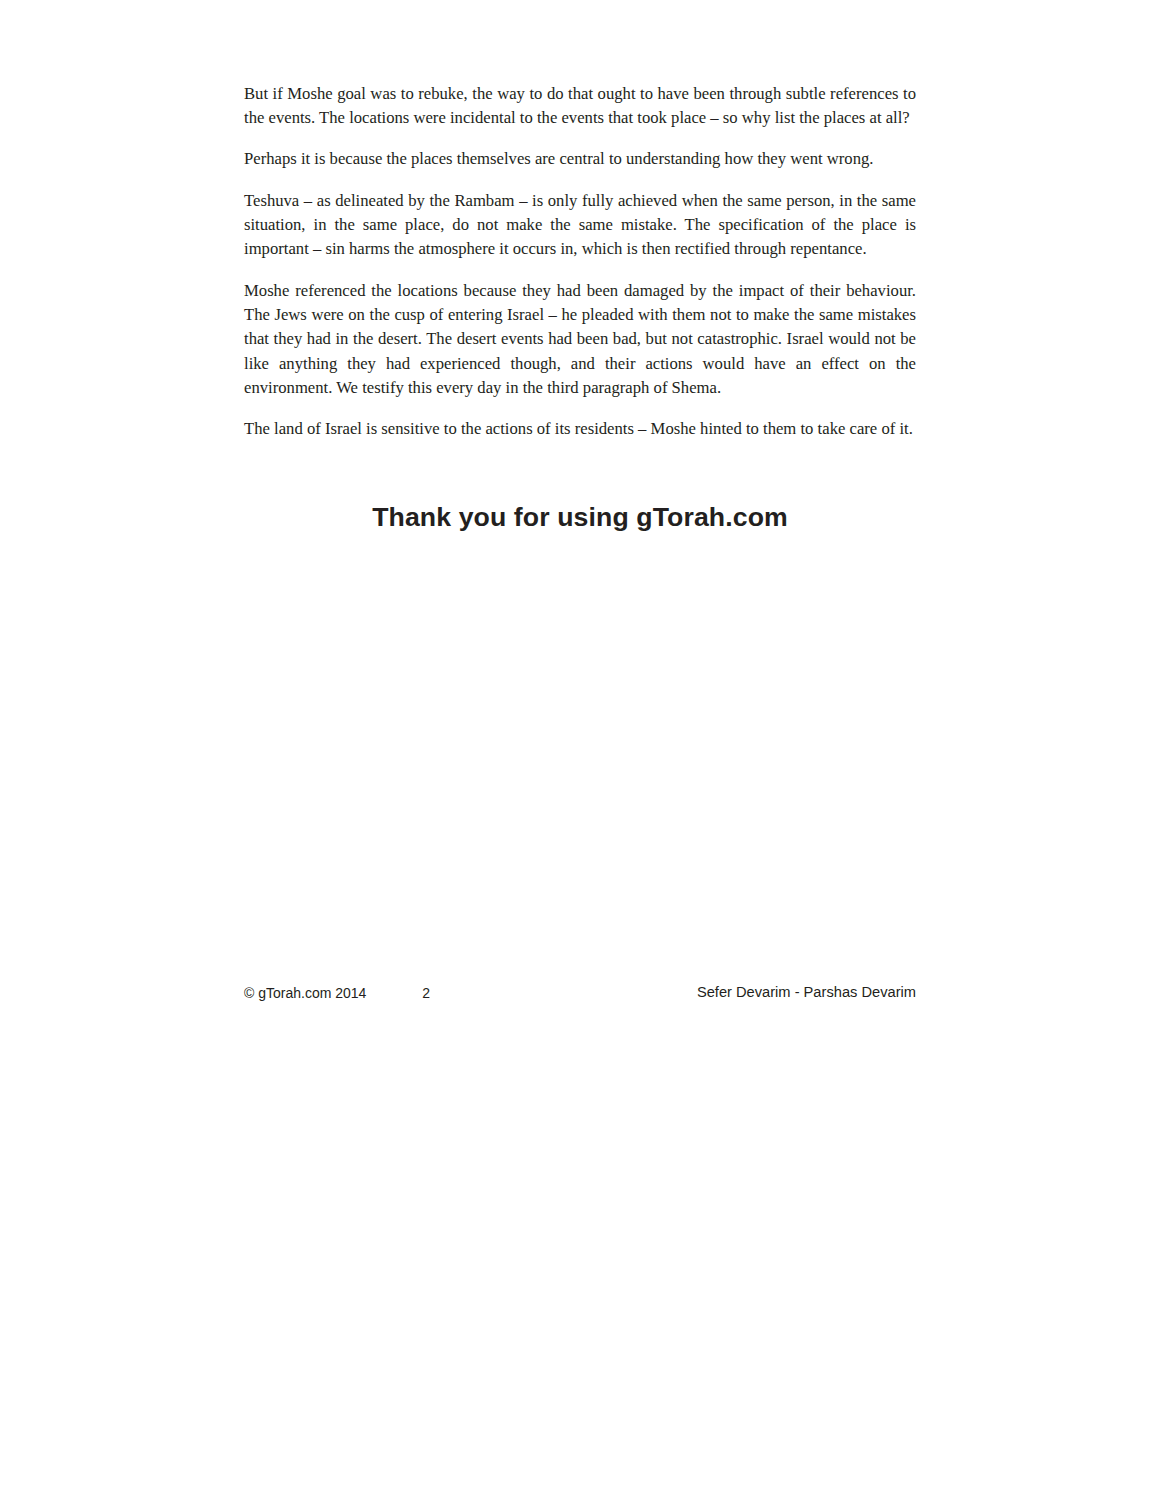But if Moshe goal was to rebuke, the way to do that ought to have been through subtle references to the events. The locations were incidental to the events that took place – so why list the places at all?
Perhaps it is because the places themselves are central to understanding how they went wrong.
Teshuva – as delineated by the Rambam – is only fully achieved when the same person, in the same situation, in the same place, do not make the same mistake. The specification of the place is important – sin harms the atmosphere it occurs in, which is then rectified through repentance.
Moshe referenced the locations because they had been damaged by the impact of their behaviour. The Jews were on the cusp of entering Israel – he pleaded with them not to make the same mistakes that they had in the desert. The desert events had been bad, but not catastrophic. Israel would not be like anything they had experienced though, and their actions would have an effect on the environment. We testify this every day in the third paragraph of Shema.
The land of Israel is sensitive to the actions of its residents – Moshe hinted to them to take care of it.
Thank you for using gTorah.com
© gTorah.com 2014
2
Sefer Devarim - Parshas Devarim